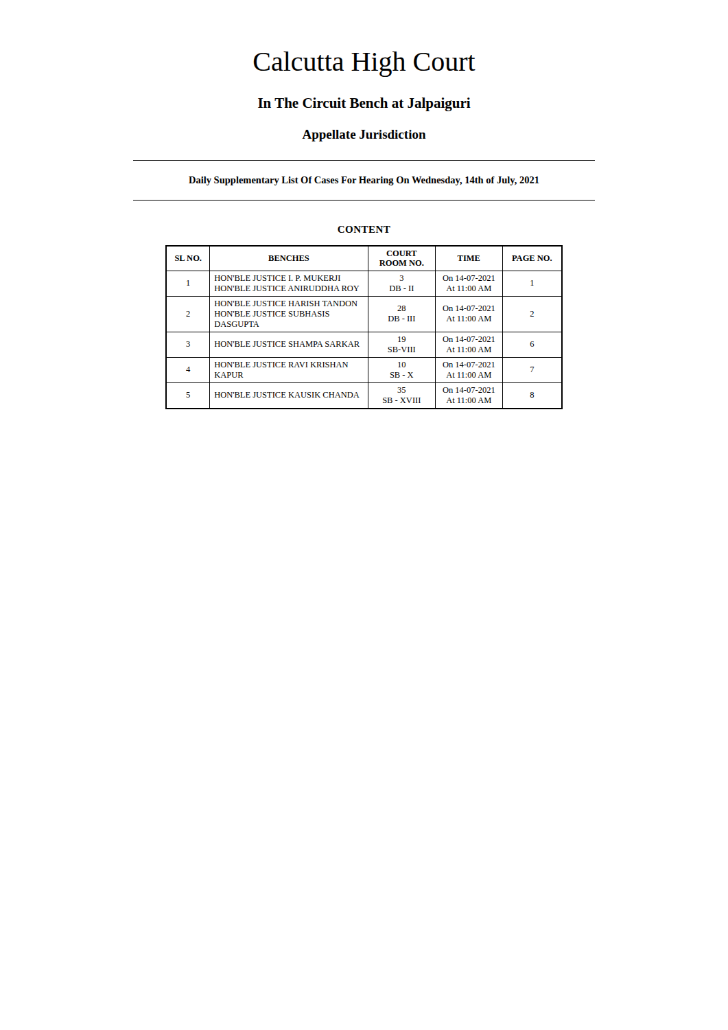Calcutta High Court
In The Circuit Bench at Jalpaiguri
Appellate Jurisdiction
Daily Supplementary List Of Cases For Hearing On Wednesday, 14th of July, 2021
CONTENT
| SL NO. | BENCHES | COURT ROOM NO. | TIME | PAGE NO. |
| --- | --- | --- | --- | --- |
| 1 | HON'BLE JUSTICE I. P. MUKERJI HON'BLE JUSTICE ANIRUDDHA ROY | 3 DB - II | On 14-07-2021 At 11:00 AM | 1 |
| 2 | HON'BLE JUSTICE HARISH TANDON HON'BLE JUSTICE SUBHASIS DASGUPTA | 28 DB - III | On 14-07-2021 At 11:00 AM | 2 |
| 3 | HON'BLE JUSTICE SHAMPA SARKAR | 19 SB-VIII | On 14-07-2021 At 11:00 AM | 6 |
| 4 | HON'BLE JUSTICE RAVI KRISHAN KAPUR | 10 SB - X | On 14-07-2021 At 11:00 AM | 7 |
| 5 | HON'BLE JUSTICE KAUSIK CHANDA | 35 SB - XVIII | On 14-07-2021 At 11:00 AM | 8 |